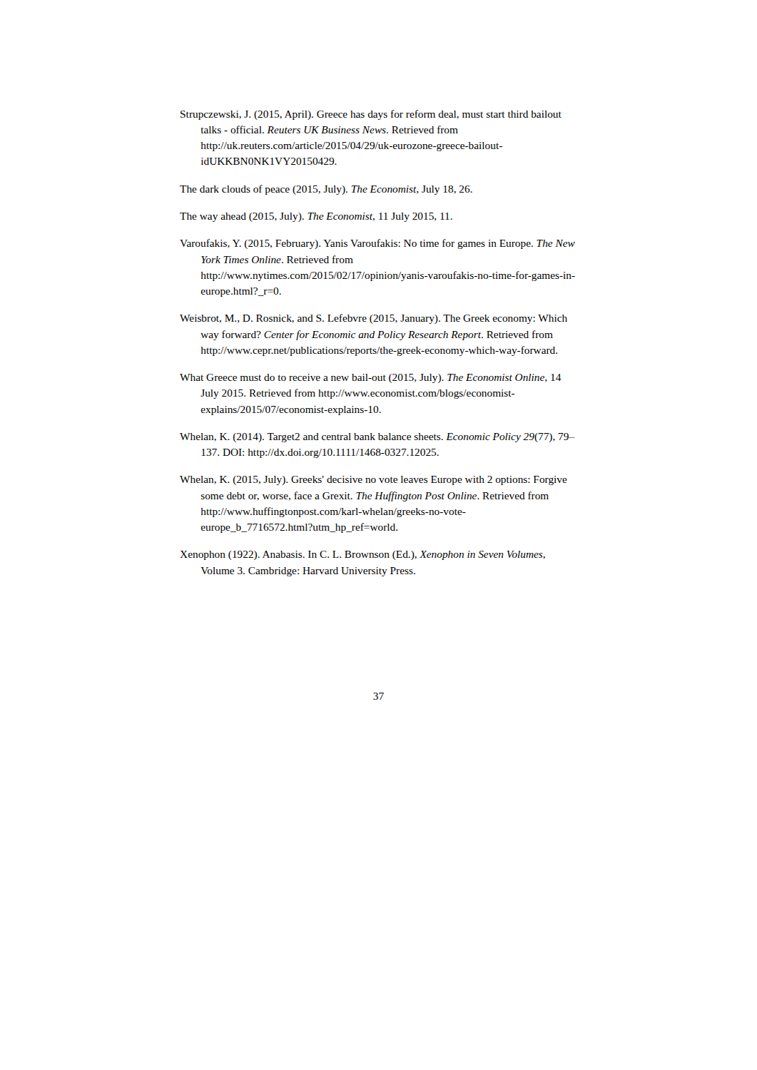Strupczewski, J. (2015, April). Greece has days for reform deal, must start third bailout talks - official. Reuters UK Business News. Retrieved from http://uk.reuters.com/article/2015/04/29/uk-eurozone-greece-bailout-idUKKBN0NK1VY20150429.
The dark clouds of peace (2015, July). The Economist, July 18, 26.
The way ahead (2015, July). The Economist, 11 July 2015, 11.
Varoufakis, Y. (2015, February). Yanis Varoufakis: No time for games in Europe. The New York Times Online. Retrieved from http://www.nytimes.com/2015/02/17/opinion/yanis-varoufakis-no-time-for-games-in-europe.html?_r=0.
Weisbrot, M., D. Rosnick, and S. Lefebvre (2015, January). The Greek economy: Which way forward? Center for Economic and Policy Research Report. Retrieved from http://www.cepr.net/publications/reports/the-greek-economy-which-way-forward.
What Greece must do to receive a new bail-out (2015, July). The Economist Online, 14 July 2015. Retrieved from http://www.economist.com/blogs/economist-explains/2015/07/economist-explains-10.
Whelan, K. (2014). Target2 and central bank balance sheets. Economic Policy 29(77), 79–137. DOI: http://dx.doi.org/10.1111/1468-0327.12025.
Whelan, K. (2015, July). Greeks' decisive no vote leaves Europe with 2 options: Forgive some debt or, worse, face a Grexit. The Huffington Post Online. Retrieved from http://www.huffingtonpost.com/karl-whelan/greeks-no-vote-europe_b_7716572.html?utm_hp_ref=world.
Xenophon (1922). Anabasis. In C. L. Brownson (Ed.), Xenophon in Seven Volumes, Volume 3. Cambridge: Harvard University Press.
37